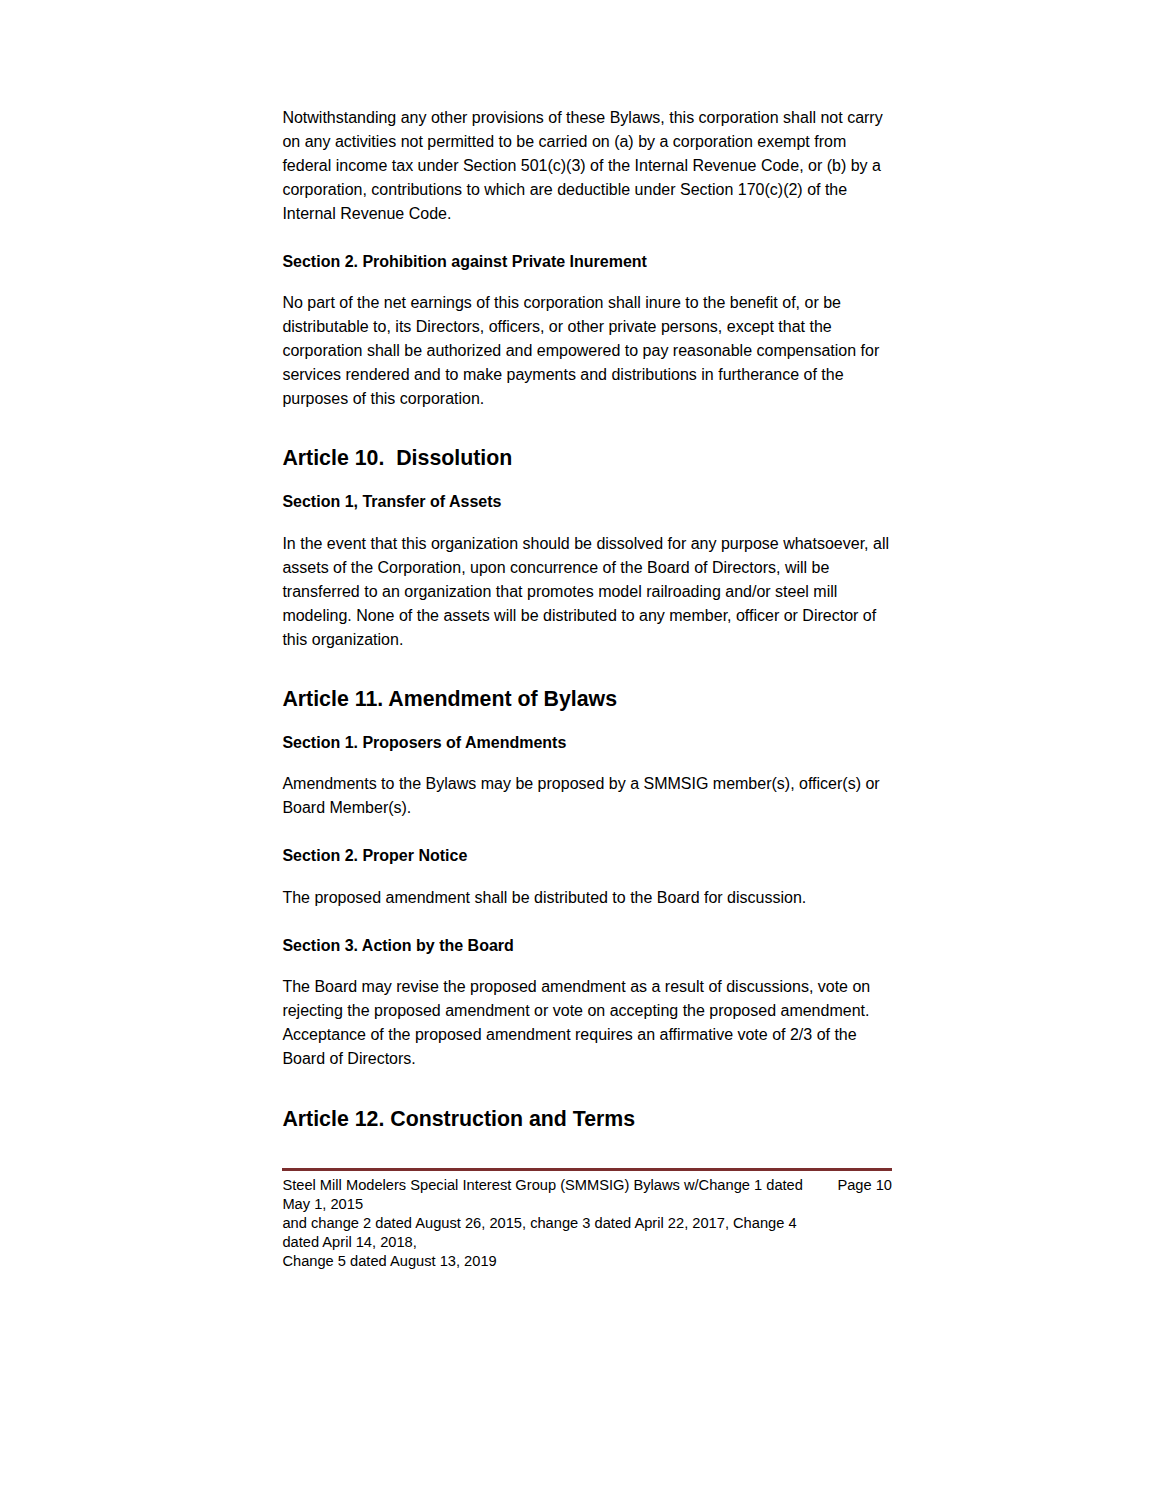Notwithstanding any other provisions of these Bylaws, this corporation shall not carry on any activities not permitted to be carried on (a) by a corporation exempt from federal income tax under Section 501(c)(3) of the Internal Revenue Code, or (b) by a corporation, contributions to which are deductible under Section 170(c)(2) of the Internal Revenue Code.
Section 2. Prohibition against Private Inurement
No part of the net earnings of this corporation shall inure to the benefit of, or be distributable to, its Directors, officers, or other private persons, except that the corporation shall be authorized and empowered to pay reasonable compensation for services rendered and to make payments and distributions in furtherance of the purposes of this corporation.
Article 10. Dissolution
Section 1, Transfer of Assets
In the event that this organization should be dissolved for any purpose whatsoever, all assets of the Corporation, upon concurrence of the Board of Directors, will be transferred to an organization that promotes model railroading and/or steel mill modeling. None of the assets will be distributed to any member, officer or Director of this organization.
Article 11. Amendment of Bylaws
Section 1. Proposers of Amendments
Amendments to the Bylaws may be proposed by a SMMSIG member(s), officer(s) or Board Member(s).
Section 2. Proper Notice
The proposed amendment shall be distributed to the Board for discussion.
Section 3. Action by the Board
The Board may revise the proposed amendment as a result of discussions, vote on rejecting the proposed amendment or vote on accepting the proposed amendment. Acceptance of the proposed amendment requires an affirmative vote of 2/3 of the Board of Directors.
Article 12. Construction and Terms
Steel Mill Modelers Special Interest Group (SMMSIG) Bylaws w/Change 1 dated May 1, 2015
and change 2 dated August 26, 2015, change 3 dated April 22, 2017, Change 4 dated April 14, 2018,
Change 5 dated August 13, 2019
Page 10